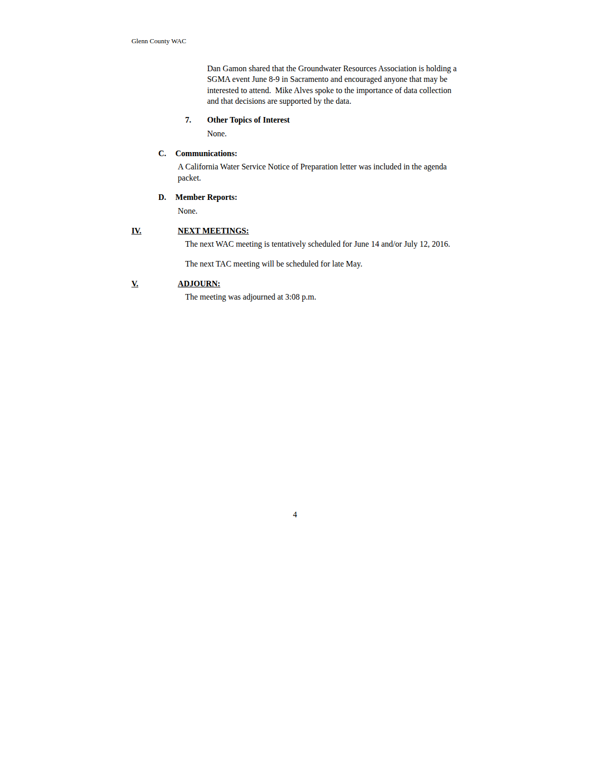Glenn County WAC
Dan Gamon shared that the Groundwater Resources Association is holding a SGMA event June 8-9 in Sacramento and encouraged anyone that may be interested to attend. Mike Alves spoke to the importance of data collection and that decisions are supported by the data.
7. Other Topics of Interest
None.
C. Communications:
A California Water Service Notice of Preparation letter was included in the agenda packet.
D. Member Reports:
None.
IV. NEXT MEETINGS:
The next WAC meeting is tentatively scheduled for June 14 and/or July 12, 2016.
The next TAC meeting will be scheduled for late May.
V. ADJOURN:
The meeting was adjourned at 3:08 p.m.
4